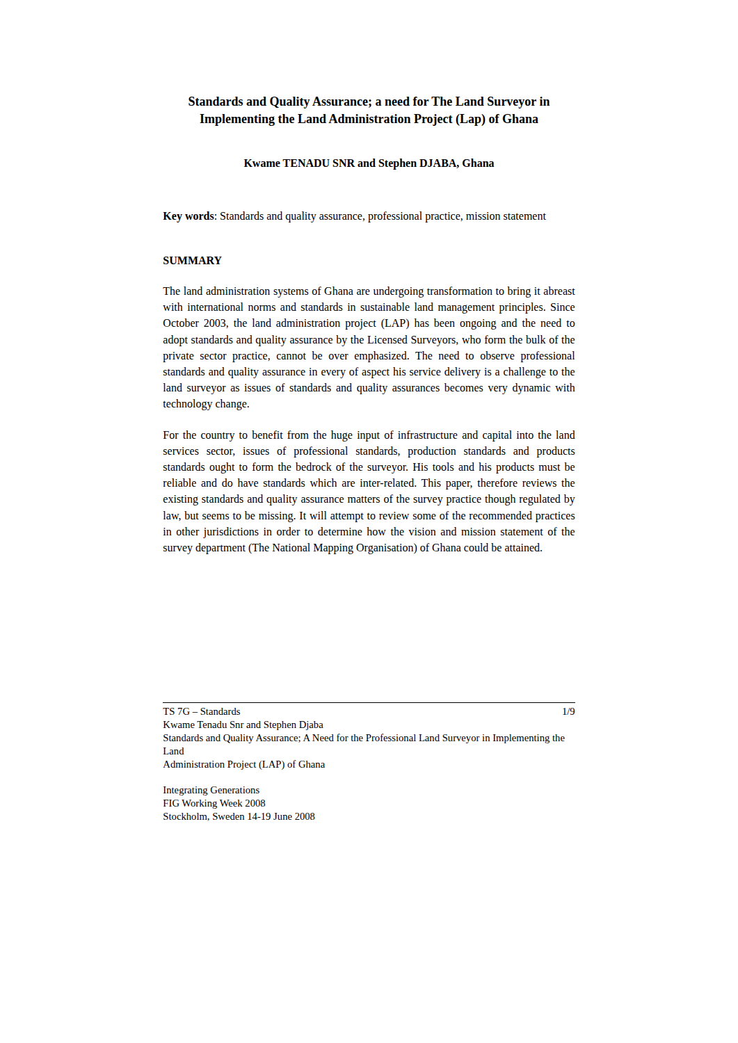Standards and Quality Assurance; a need for The Land Surveyor in
Implementing the Land Administration Project (Lap) of Ghana
Kwame TENADU SNR and Stephen DJABA, Ghana
Key words: Standards and quality assurance, professional practice, mission statement
SUMMARY
The land administration systems of Ghana are undergoing transformation to bring it abreast with international norms and standards in sustainable land management principles. Since October 2003, the land administration project (LAP) has been ongoing and the need to adopt standards and quality assurance by the Licensed Surveyors, who form the bulk of the private sector practice, cannot be over emphasized. The need to observe professional standards and quality assurance in every of aspect his service delivery is a challenge to the land surveyor as issues of standards and quality assurances becomes very dynamic with technology change.
For the country to benefit from the huge input of infrastructure and capital into the land services sector, issues of professional standards, production standards and products standards ought to form the bedrock of the surveyor. His tools and his products must be reliable and do have standards which are inter-related. This paper, therefore reviews the existing standards and quality assurance matters of the survey practice though regulated by law, but seems to be missing. It will attempt to review some of the recommended practices in other jurisdictions in order to determine how the vision and mission statement of the survey department (The National Mapping Organisation) of Ghana could be attained.
1/9 TS 7G – Standards
Kwame Tenadu Snr and Stephen Djaba
Standards and Quality Assurance; A Need for the Professional Land Surveyor in Implementing the Land
Administration Project (LAP) of Ghana
Integrating Generations
FIG Working Week 2008
Stockholm, Sweden 14-19 June 2008